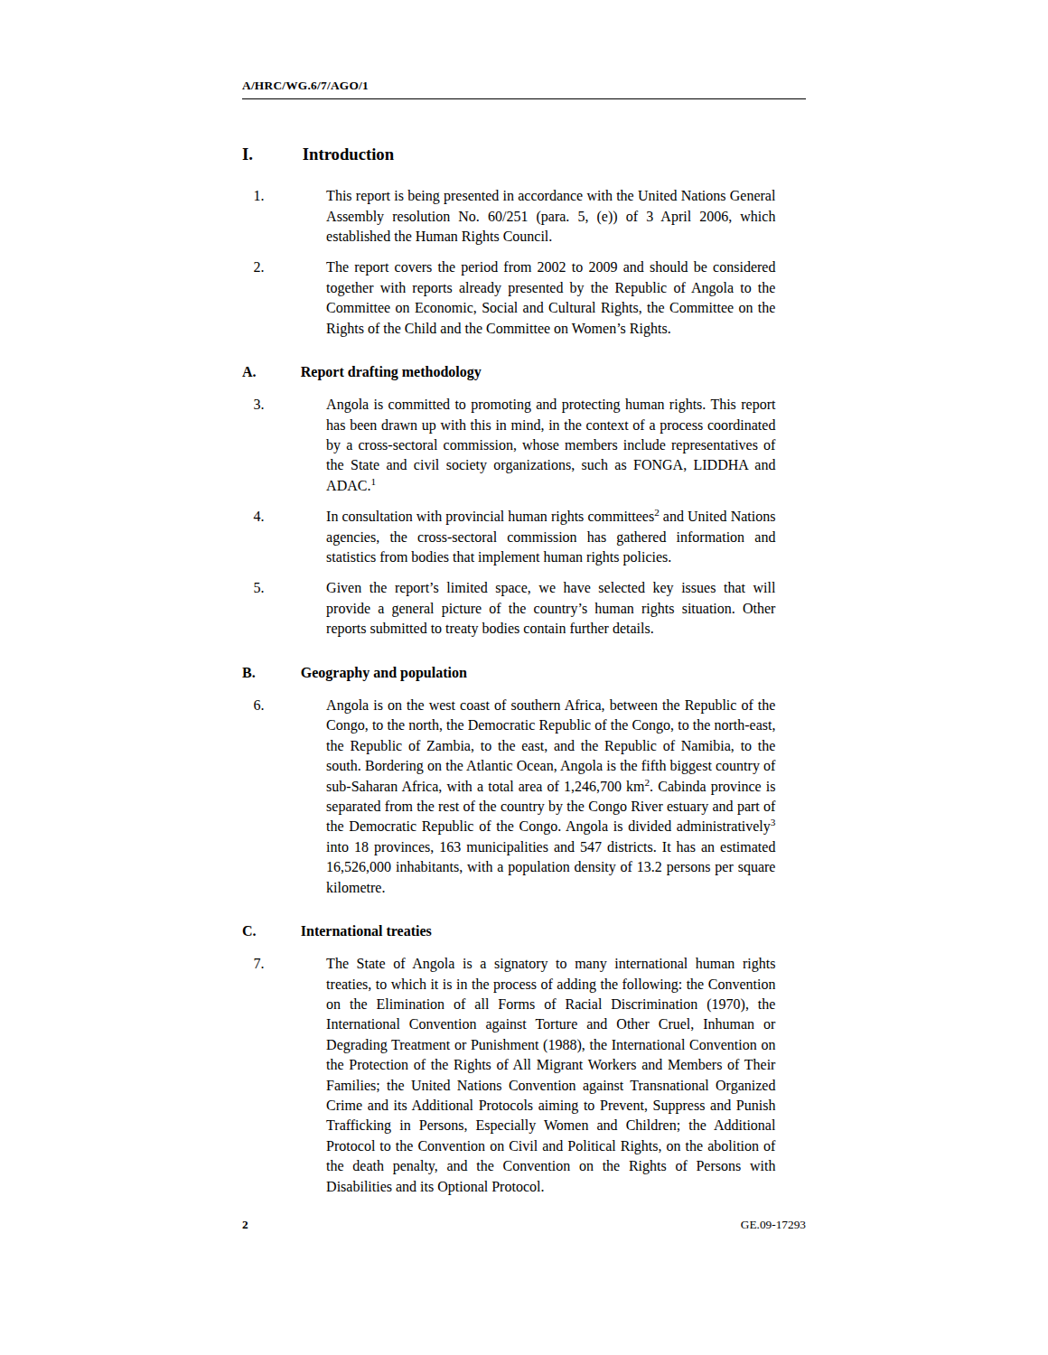A/HRC/WG.6/7/AGO/1
I. Introduction
1. This report is being presented in accordance with the United Nations General Assembly resolution No. 60/251 (para. 5, (e)) of 3 April 2006, which established the Human Rights Council.
2. The report covers the period from 2002 to 2009 and should be considered together with reports already presented by the Republic of Angola to the Committee on Economic, Social and Cultural Rights, the Committee on the Rights of the Child and the Committee on Women’s Rights.
A. Report drafting methodology
3. Angola is committed to promoting and protecting human rights. This report has been drawn up with this in mind, in the context of a process coordinated by a cross-sectoral commission, whose members include representatives of the State and civil society organizations, such as FONGA, LIDDHA and ADAC.1
4. In consultation with provincial human rights committees2 and United Nations agencies, the cross-sectoral commission has gathered information and statistics from bodies that implement human rights policies.
5. Given the report’s limited space, we have selected key issues that will provide a general picture of the country’s human rights situation. Other reports submitted to treaty bodies contain further details.
B. Geography and population
6. Angola is on the west coast of southern Africa, between the Republic of the Congo, to the north, the Democratic Republic of the Congo, to the north-east, the Republic of Zambia, to the east, and the Republic of Namibia, to the south. Bordering on the Atlantic Ocean, Angola is the fifth biggest country of sub-Saharan Africa, with a total area of 1,246,700 km2. Cabinda province is separated from the rest of the country by the Congo River estuary and part of the Democratic Republic of the Congo. Angola is divided administratively3 into 18 provinces, 163 municipalities and 547 districts. It has an estimated 16,526,000 inhabitants, with a population density of 13.2 persons per square kilometre.
C. International treaties
7. The State of Angola is a signatory to many international human rights treaties, to which it is in the process of adding the following: the Convention on the Elimination of all Forms of Racial Discrimination (1970), the International Convention against Torture and Other Cruel, Inhuman or Degrading Treatment or Punishment (1988), the International Convention on the Protection of the Rights of All Migrant Workers and Members of Their Families; the United Nations Convention against Transnational Organized Crime and its Additional Protocols aiming to Prevent, Suppress and Punish Trafficking in Persons, Especially Women and Children; the Additional Protocol to the Convention on Civil and Political Rights, on the abolition of the death penalty, and the Convention on the Rights of Persons with Disabilities and its Optional Protocol.
2 GE.09-17293